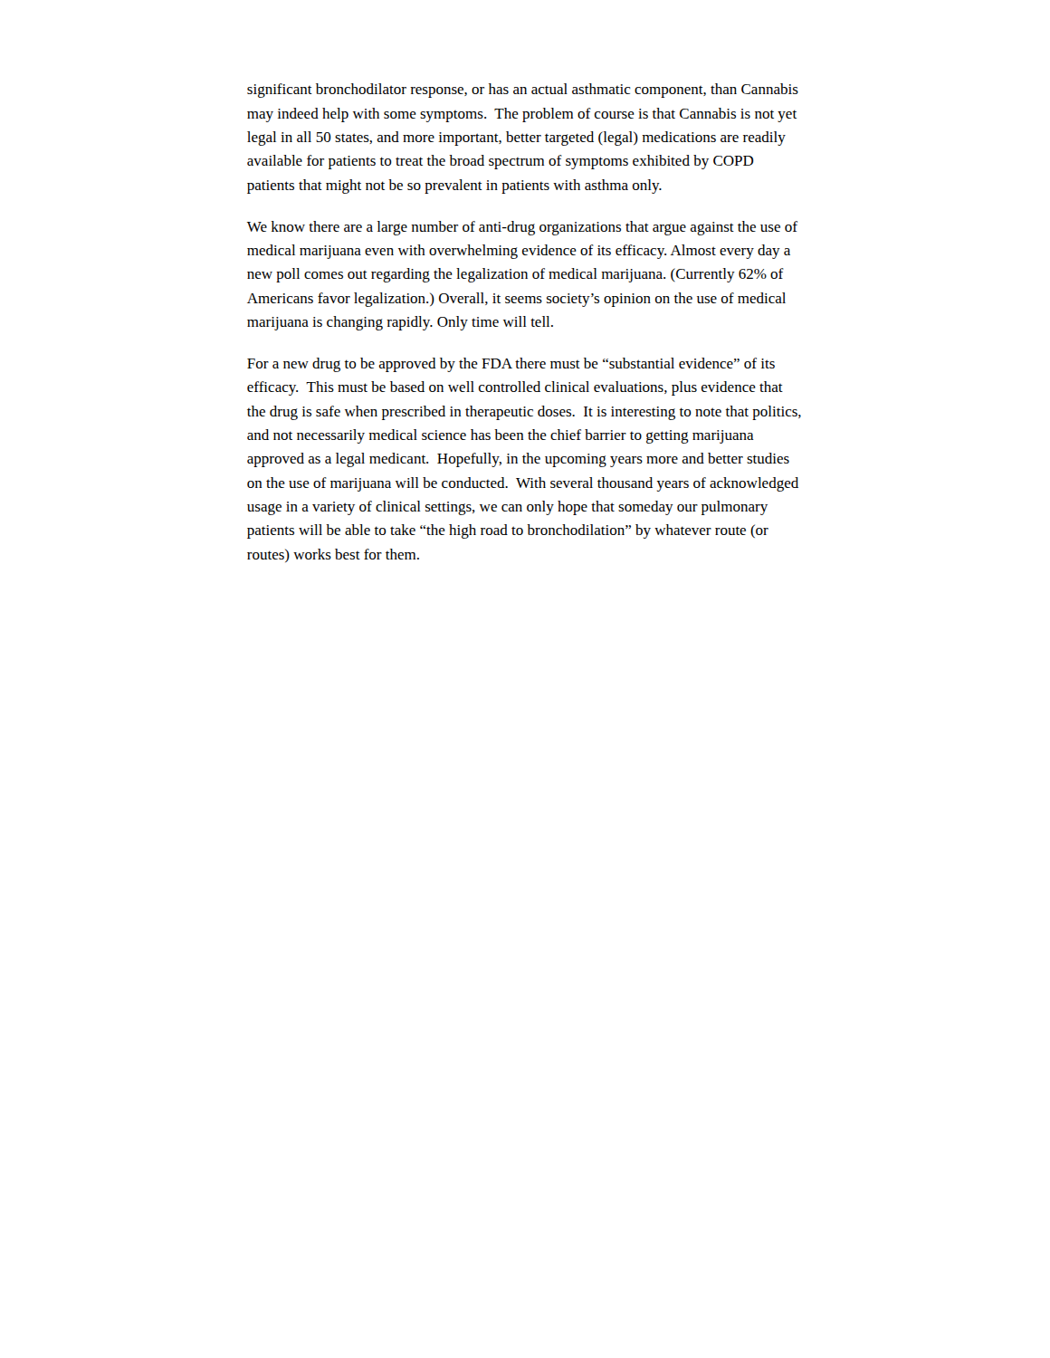significant bronchodilator response, or has an actual asthmatic component, than Cannabis may indeed help with some symptoms. The problem of course is that Cannabis is not yet legal in all 50 states, and more important, better targeted (legal) medications are readily available for patients to treat the broad spectrum of symptoms exhibited by COPD patients that might not be so prevalent in patients with asthma only.
We know there are a large number of anti-drug organizations that argue against the use of medical marijuana even with overwhelming evidence of its efficacy. Almost every day a new poll comes out regarding the legalization of medical marijuana. (Currently 62% of Americans favor legalization.) Overall, it seems society’s opinion on the use of medical marijuana is changing rapidly. Only time will tell.
For a new drug to be approved by the FDA there must be “substantial evidence” of its efficacy. This must be based on well controlled clinical evaluations, plus evidence that the drug is safe when prescribed in therapeutic doses. It is interesting to note that politics, and not necessarily medical science has been the chief barrier to getting marijuana approved as a legal medicant. Hopefully, in the upcoming years more and better studies on the use of marijuana will be conducted. With several thousand years of acknowledged usage in a variety of clinical settings, we can only hope that someday our pulmonary patients will be able to take “the high road to bronchodilation” by whatever route (or routes) works best for them.